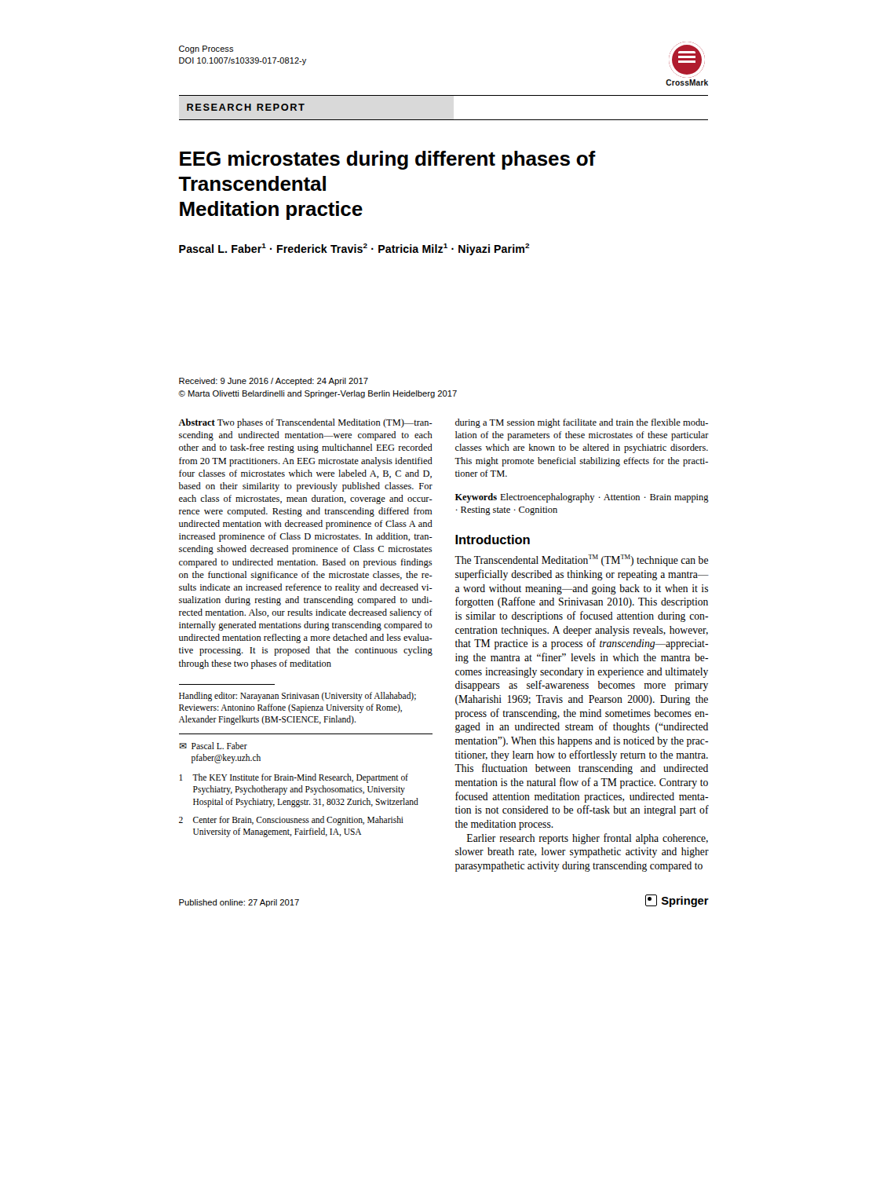Cogn Process
DOI 10.1007/s10339-017-0812-y
CrossMark
Research Report
EEG microstates during different phases of Transcendental
Meditation practice
Pascal L. Faber1 · Frederick Travis2 · Patricia Milz1 · Niyazi Parim2
Received: 9 June 2016 / Accepted: 24 April 2017
© Marta Olivetti Belardinelli and Springer-Verlag Berlin Heidelberg 2017
Abstract Two phases of Transcendental Meditation (TM)—transcending and undirected mentation—were compared to each other and to task-free resting using multichannel EEG recorded from 20 TM practitioners. An EEG microstate analysis identified four classes of microstates which were labeled A, B, C and D, based on their similarity to previously published classes. For each class of microstates, mean duration, coverage and occurrence were computed. Resting and transcending differed from undirected mentation with decreased prominence of Class A and increased prominence of Class D microstates. In addition, transcending showed decreased prominence of Class C microstates compared to undirected mentation. Based on previous findings on the functional significance of the microstate classes, the results indicate an increased reference to reality and decreased visualization during resting and transcending compared to undirected mentation. Also, our results indicate decreased saliency of internally generated mentations during transcending compared to undirected mentation reflecting a more detached and less evaluative processing. It is proposed that the continuous cycling through these two phases of meditation
Handling editor: Narayanan Srinivasan (University of Allahabad);
Reviewers: Antonino Raffone (Sapienza University of Rome),
Alexander Fingelkurts (BM-SCIENCE, Finland).
✉
Pascal L. Faber
pfaber@key.uzh.ch
1
The KEY Institute for Brain-Mind Research, Department of Psychiatry, Psychotherapy and Psychosomatics, University Hospital of Psychiatry, Lenggstr. 31, 8032 Zurich, Switzerland
2
Center for Brain, Consciousness and Cognition, Maharishi University of Management, Fairfield, IA, USA
during a TM session might facilitate and train the flexible modulation of the parameters of these microstates of these particular classes which are known to be altered in psychiatric disorders. This might promote beneficial stabilizing effects for the practitioner of TM.
Keywords Electroencephalography · Attention · Brain mapping · Resting state · Cognition
Introduction
The Transcendental MeditationTM (TMTM) technique can be superficially described as thinking or repeating a mantra—a word without meaning—and going back to it when it is forgotten (Raffone and Srinivasan 2010). This description is similar to descriptions of focused attention during concentration techniques. A deeper analysis reveals, however, that TM practice is a process of transcending—appreciating the mantra at “finer” levels in which the mantra becomes increasingly secondary in experience and ultimately disappears as self-awareness becomes more primary (Maharishi 1969; Travis and Pearson 2000). During the process of transcending, the mind sometimes becomes engaged in an undirected stream of thoughts (“undirected mentation”). When this happens and is noticed by the practitioner, they learn how to effortlessly return to the mantra. This fluctuation between transcending and undirected mentation is the natural flow of a TM practice. Contrary to focused attention meditation practices, undirected mentation is not considered to be off-task but an integral part of the meditation process.
Earlier research reports higher frontal alpha coherence, slower breath rate, lower sympathetic activity and higher parasympathetic activity during transcending compared to
Published online: 27 April 2017
Springer